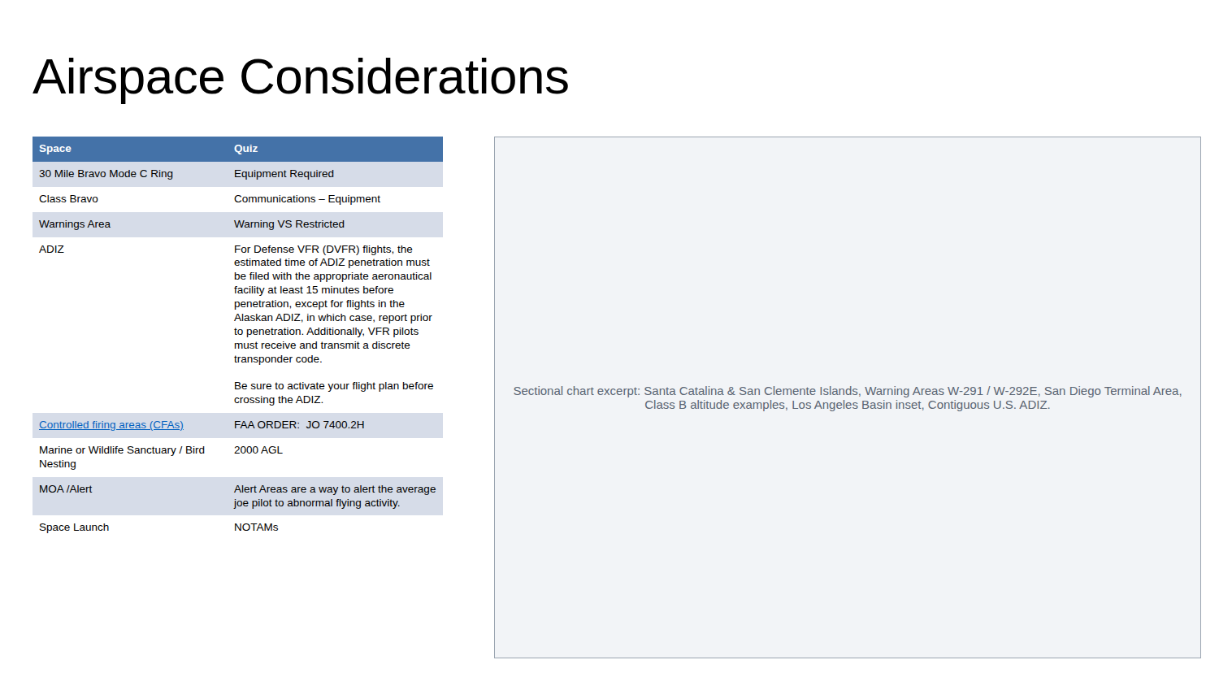Airspace Considerations
| Space | Quiz |
| --- | --- |
| 30 Mile Bravo Mode C Ring | Equipment Required |
| Class Bravo | Communications – Equipment |
| Warnings Area | Warning VS Restricted |
| ADIZ | For Defense VFR (DVFR) flights, the estimated time of ADIZ penetration must be filed with the appropriate aeronautical facility at least 15 minutes before penetration, except for flights in the Alaskan ADIZ, in which case, report prior to penetration. Additionally, VFR pilots must receive and transmit a discrete transponder code. Be sure to activate your flight plan before crossing the ADIZ. |
| Controlled firing areas (CFAs) | FAA ORDER: JO 7400.2H |
| Marine or Wildlife Sanctuary / Bird Nesting | 2000 AGL |
| MOA /Alert | Alert Areas are a way to alert the average joe pilot to abnormal flying activity. |
| Space Launch | NOTAMs |
Sectional chart excerpt: Santa Catalina & San Clemente Islands, Warning Areas W-291 / W-292E, San Diego Terminal Area, Class B altitude examples, Los Angeles Basin inset, Contiguous U.S. ADIZ.